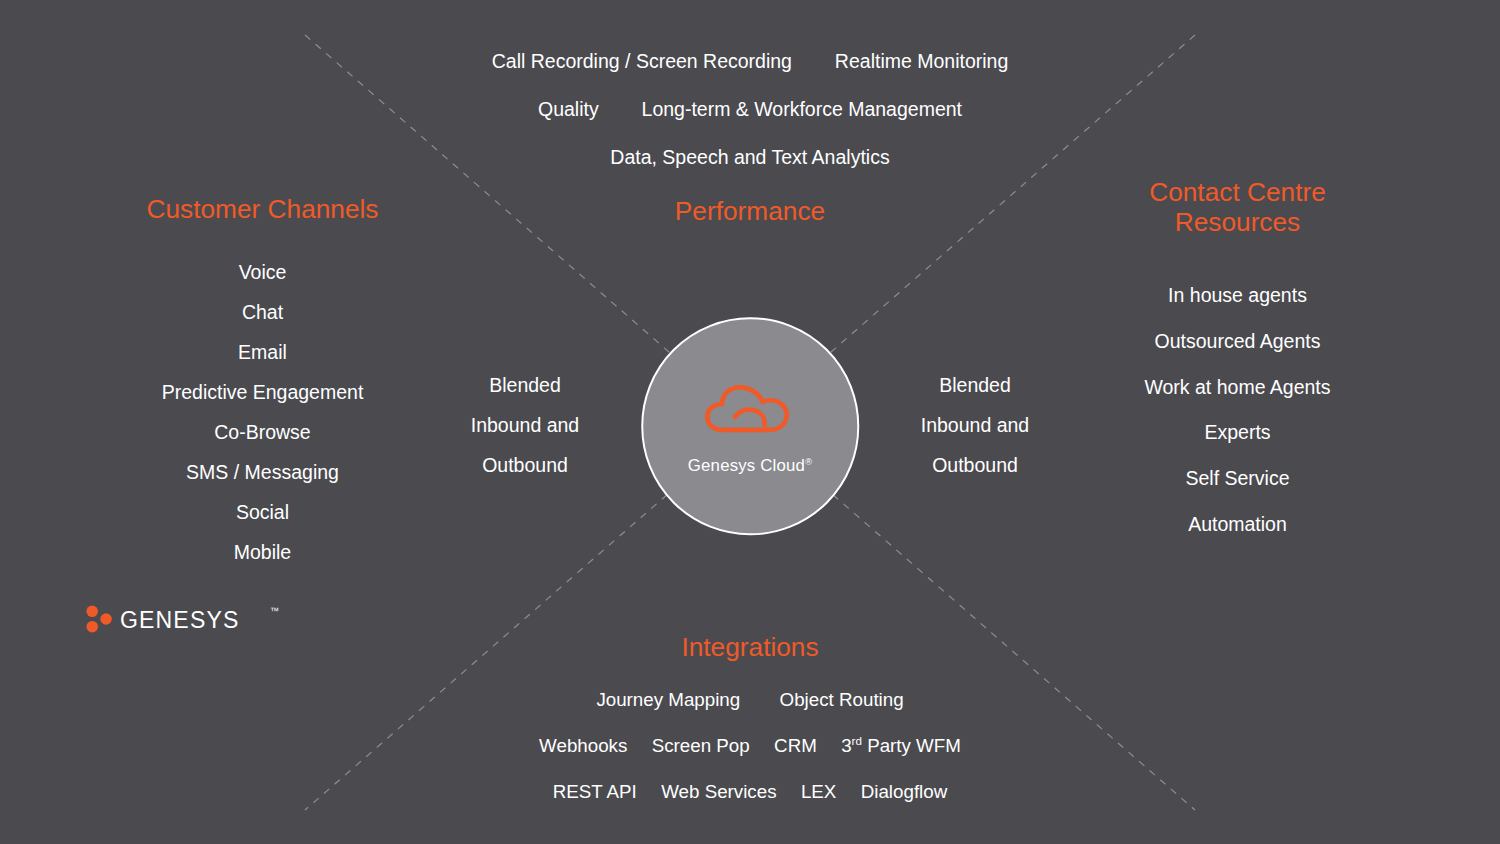Call Recording / Screen Recording Realtime Monitoring
Quality Long-term & Workforce Management
Data, Speech and Text Analytics
Performance
Customer Channels
Voice
Chat
Email
Predictive Engagement
Co-Browse
SMS / Messaging
Social
Mobile
GENESYS ™
Contact Centre
Resources
In house agents
Outsourced Agents
Work at home Agents
Experts
Self Service
Automation
Integrations
Journey Mapping Object Routing
Webhooks Screen Pop CRM 3rd Party WFM
REST API Web Services LEX Dialogflow
Blended
Inbound and
Outbound
Blended
Inbound and
Outbound
Genesys Cloud®